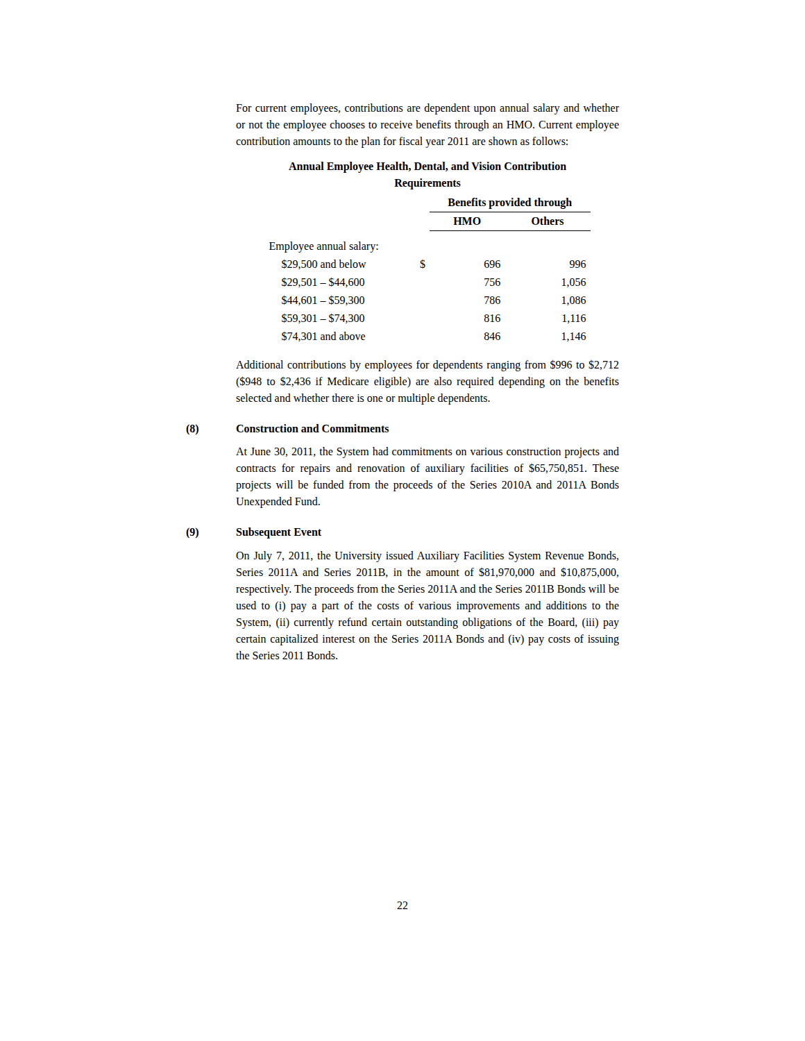For current employees, contributions are dependent upon annual salary and whether or not the employee chooses to receive benefits through an HMO. Current employee contribution amounts to the plan for fiscal year 2011 are shown as follows:
Annual Employee Health, Dental, and Vision Contribution Requirements
| | | Benefits provided through |
| | | HMO | Others |
| Employee annual salary: | | | |
| $29,500 and below | $ | 696 | 996 |
| $29,501 – $44,600 | | 756 | 1,056 |
| $44,601 – $59,300 | | 786 | 1,086 |
| $59,301 – $74,300 | | 816 | 1,116 |
| $74,301 and above | | 846 | 1,146 |
Additional contributions by employees for dependents ranging from $996 to $2,712 ($948 to $2,436 if Medicare eligible) are also required depending on the benefits selected and whether there is one or multiple dependents.
(8) Construction and Commitments
At June 30, 2011, the System had commitments on various construction projects and contracts for repairs and renovation of auxiliary facilities of $65,750,851. These projects will be funded from the proceeds of the Series 2010A and 2011A Bonds Unexpended Fund.
(9) Subsequent Event
On July 7, 2011, the University issued Auxiliary Facilities System Revenue Bonds, Series 2011A and Series 2011B, in the amount of $81,970,000 and $10,875,000, respectively. The proceeds from the Series 2011A and the Series 2011B Bonds will be used to (i) pay a part of the costs of various improvements and additions to the System, (ii) currently refund certain outstanding obligations of the Board, (iii) pay certain capitalized interest on the Series 2011A Bonds and (iv) pay costs of issuing the Series 2011 Bonds.
22